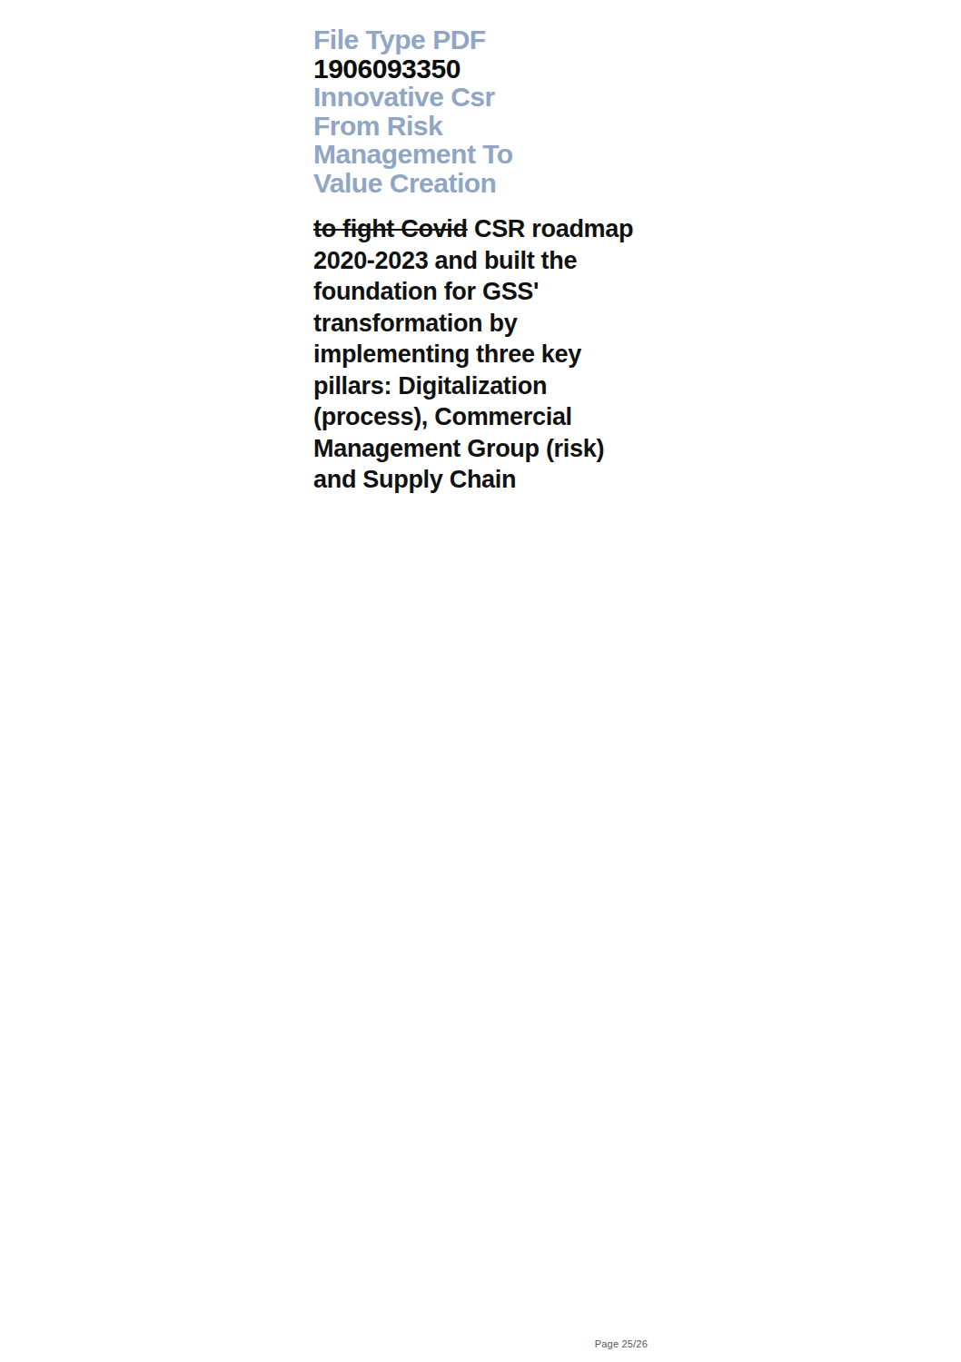File Type PDF
1906093350
Innovative Csr
From Risk
Management To
Value Creation
to fight Covid CSR roadmap 2020-2023 and built the foundation for GSS' transformation by implementing three key pillars: Digitalization (process), Commercial Management Group (risk) and Supply Chain
Page 25/26